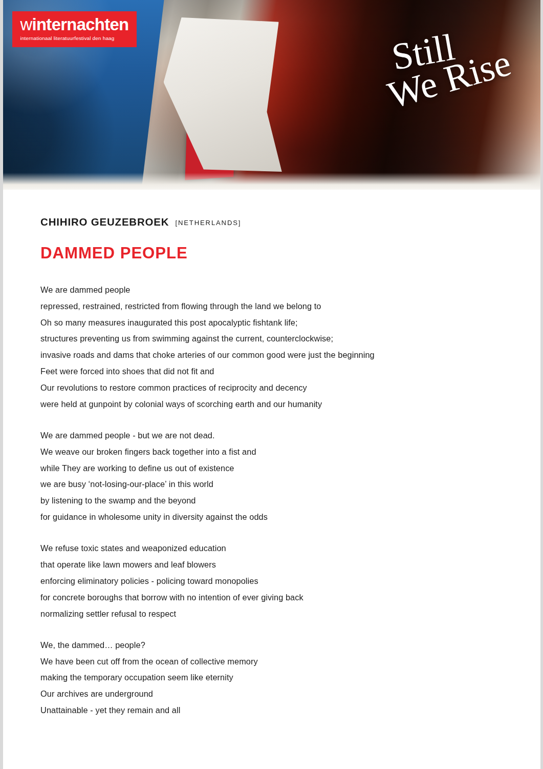winternachten internationaal literatuurfestival den haag
Still We Rise
CHIHIRO GEUZEBROEK [NETHERLANDS]
DAMMED PEOPLE
We are dammed people
repressed, restrained, restricted from flowing through the land we belong to
Oh so many measures inaugurated this post apocalyptic fishtank life;
structures preventing us from swimming against the current, counterclockwise;
invasive roads and dams that choke arteries of our common good were just the beginning
Feet were forced into shoes that did not fit and
Our revolutions to restore common practices of reciprocity and decency
were held at gunpoint by colonial ways of scorching earth and our humanity
We are dammed people - but we are not dead.
We weave our broken fingers back together into a fist and
while They are working to define us out of existence
we are busy ‘not-losing-our-place’ in this world
by listening to the swamp and the beyond
for guidance in wholesome unity in diversity against the odds
We refuse toxic states and weaponized education
that operate like lawn mowers and leaf blowers
enforcing eliminatory policies - policing toward monopolies
for concrete boroughs that borrow with no intention of ever giving back
normalizing settler refusal to respect
We, the dammed… people?
We have been cut off from the ocean of collective memory
making the temporary occupation seem like eternity
Our archives are underground
Unattainable - yet they remain and all